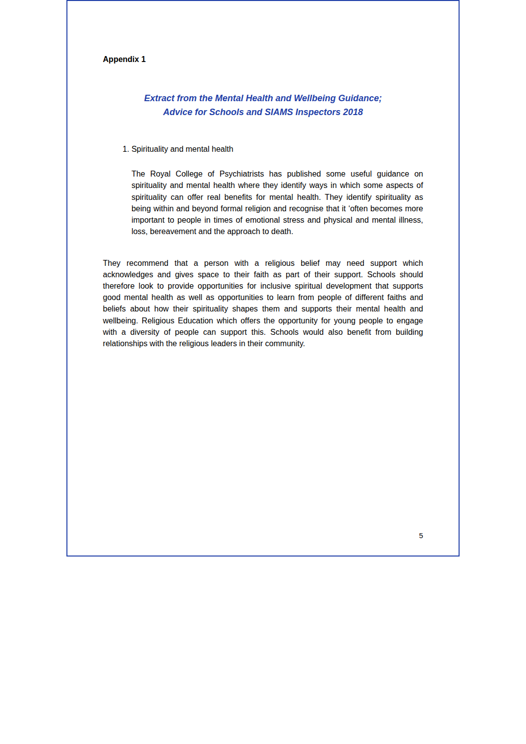Appendix 1
Extract from the Mental Health and Wellbeing Guidance;
Advice for Schools and SIAMS Inspectors 2018
Spirituality and mental health
The Royal College of Psychiatrists has published some useful guidance on spirituality and mental health where they identify ways in which some aspects of spirituality can offer real benefits for mental health. They identify spirituality as being within and beyond formal religion and recognise that it ‘often becomes more important to people in times of emotional stress and physical and mental illness, loss, bereavement and the approach to death.
They recommend that a person with a religious belief may need support which acknowledges and gives space to their faith as part of their support. Schools should therefore look to provide opportunities for inclusive spiritual development that supports good mental health as well as opportunities to learn from people of different faiths and beliefs about how their spirituality shapes them and supports their mental health and wellbeing. Religious Education which offers the opportunity for young people to engage with a diversity of people can support this. Schools would also benefit from building relationships with the religious leaders in their community.
5